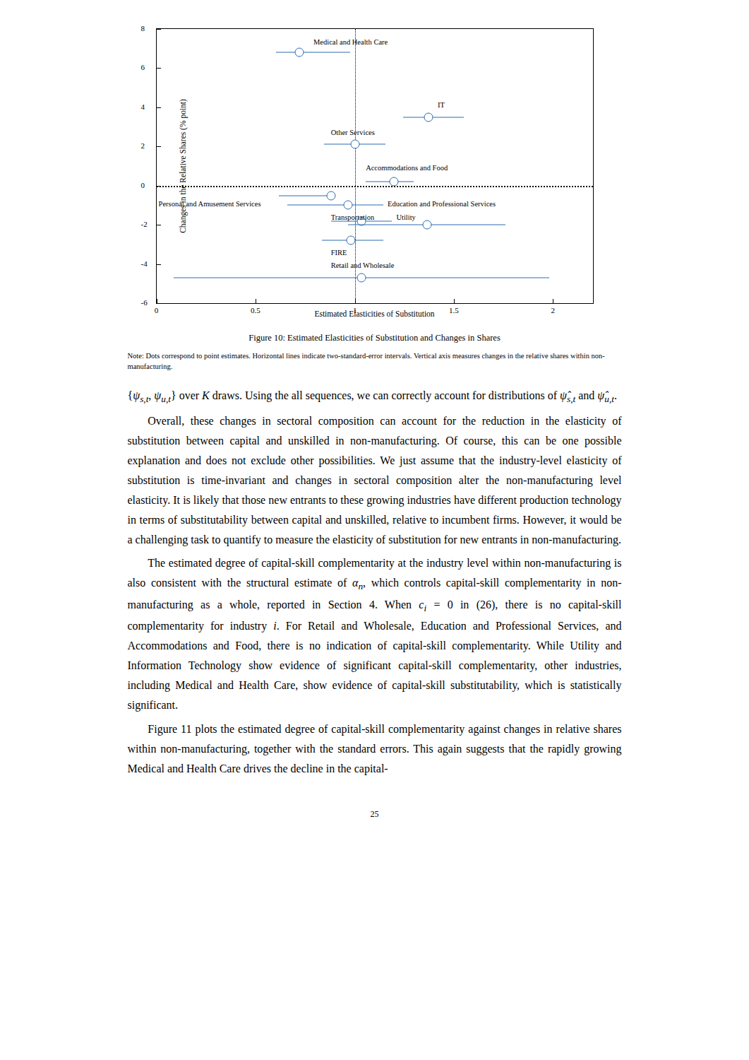Changes in the Relative Shares (% point)
8
6
4
2
0
-2
-4
-6
0
0.5
1
1.5
2
Medical and Health Care
IT
Other Services
Accommodations and Food
Personal and Amusement Services
Education and Professional Services
Transportation
Utility
FIRE
Retail and Wholesale
Estimated Elasticities of Substitution
Figure 10: Estimated Elasticities of Substitution and Changes in Shares
Note: Dots correspond to point estimates. Horizontal lines indicate two-standard-error intervals. Vertical axis measures changes in the relative shares within non-manufacturing.
{ψs,t, ψu,t} over K draws. Using the all sequences, we can correctly account for distributions of ψ̂s,t and ψ̂u,t.
Overall, these changes in sectoral composition can account for the reduction in the elasticity of substitution between capital and unskilled in non-manufacturing. Of course, this can be one possible explanation and does not exclude other possibilities. We just assume that the industry-level elasticity of substitution is time-invariant and changes in sectoral composition alter the non-manufacturing level elasticity. It is likely that those new entrants to these growing industries have different production technology in terms of substitutability between capital and unskilled, relative to incumbent firms. However, it would be a challenging task to quantify to measure the elasticity of substitution for new entrants in non-manufacturing.
The estimated degree of capital-skill complementarity at the industry level within non-manufacturing is also consistent with the structural estimate of αn, which controls capital-skill complementarity in non-manufacturing as a whole, reported in Section 4. When ci = 0 in (26), there is no capital-skill complementarity for industry i. For Retail and Wholesale, Education and Professional Services, and Accommodations and Food, there is no indication of capital-skill complementarity. While Utility and Information Technology show evidence of significant capital-skill complementarity, other industries, including Medical and Health Care, show evidence of capital-skill substitutability, which is statistically significant.
Figure 11 plots the estimated degree of capital-skill complementarity against changes in relative shares within non-manufacturing, together with the standard errors. This again suggests that the rapidly growing Medical and Health Care drives the decline in the capital-
25